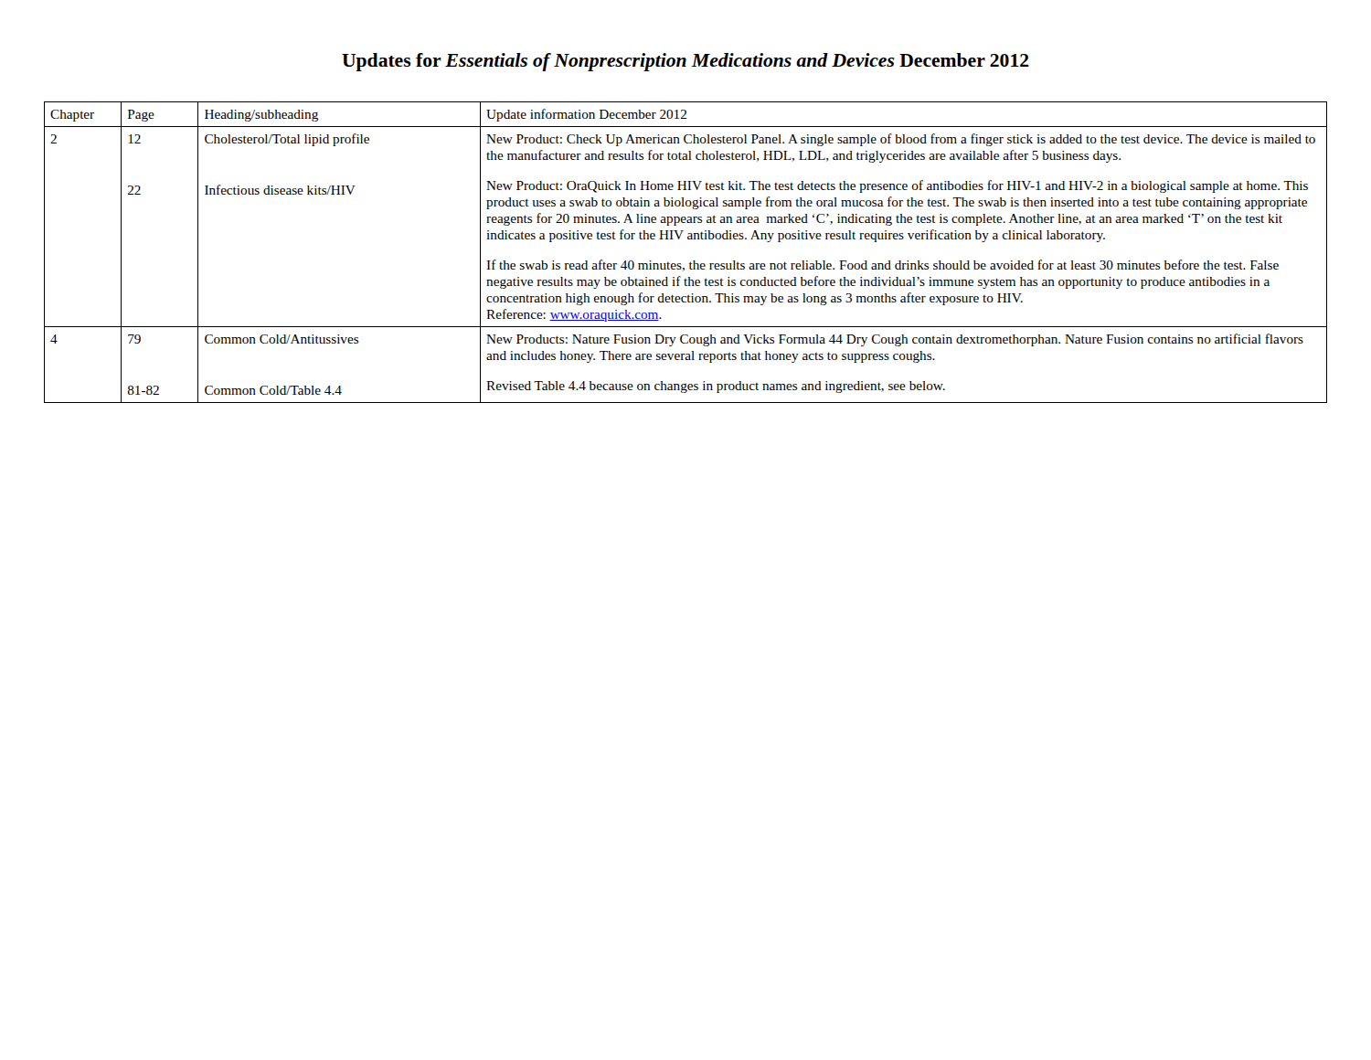Updates for Essentials of Nonprescription Medications and Devices December 2012
| Chapter | Page | Heading/subheading | Update information December 2012 |
| --- | --- | --- | --- |
| 2 | 12 22 | Cholesterol/Total lipid profile Infectious disease kits/HIV | New Product: Check Up American Cholesterol Panel. A single sample of blood from a finger stick is added to the test device. The device is mailed to the manufacturer and results for total cholesterol, HDL, LDL, and triglycerides are available after 5 business days. New Product: OraQuick In Home HIV test kit. The test detects the presence of antibodies for HIV-1 and HIV-2 in a biological sample at home. This product uses a swab to obtain a biological sample from the oral mucosa for the test. The swab is then inserted into a test tube containing appropriate reagents for 20 minutes. A line appears at an area marked ‘C’, indicating the test is complete. Another line, at an area marked ‘T’ on the test kit indicates a positive test for the HIV antibodies. Any positive result requires verification by a clinical laboratory. If the swab is read after 40 minutes, the results are not reliable. Food and drinks should be avoided for at least 30 minutes before the test. False negative results may be obtained if the test is conducted before the individual’s immune system has an opportunity to produce antibodies in a concentration high enough for detection. This may be as long as 3 months after exposure to HIV. Reference: www.oraquick.com . |
| 4 | 79 81-82 | Common Cold/Antitussives Common Cold/Table 4.4 | New Products: Nature Fusion Dry Cough and Vicks Formula 44 Dry Cough contain dextromethorphan. Nature Fusion contains no artificial flavors and includes honey. There are several reports that honey acts to suppress coughs. Revised Table 4.4 because on changes in product names and ingredient, see below. |